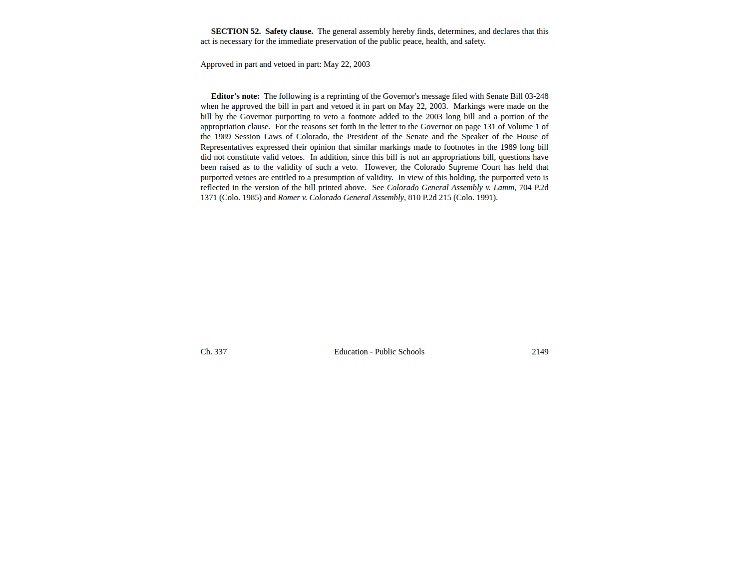SECTION 52. Safety clause. The general assembly hereby finds, determines, and declares that this act is necessary for the immediate preservation of the public peace, health, and safety.
Approved in part and vetoed in part: May 22, 2003
Editor's note: The following is a reprinting of the Governor's message filed with Senate Bill 03-248 when he approved the bill in part and vetoed it in part on May 22, 2003. Markings were made on the bill by the Governor purporting to veto a footnote added to the 2003 long bill and a portion of the appropriation clause. For the reasons set forth in the letter to the Governor on page 131 of Volume 1 of the 1989 Session Laws of Colorado, the President of the Senate and the Speaker of the House of Representatives expressed their opinion that similar markings made to footnotes in the 1989 long bill did not constitute valid vetoes. In addition, since this bill is not an appropriations bill, questions have been raised as to the validity of such a veto. However, the Colorado Supreme Court has held that purported vetoes are entitled to a presumption of validity. In view of this holding, the purported veto is reflected in the version of the bill printed above. See Colorado General Assembly v. Lamm, 704 P.2d 1371 (Colo. 1985) and Romer v. Colorado General Assembly, 810 P.2d 215 (Colo. 1991).
Ch. 337 Education - Public Schools 2149